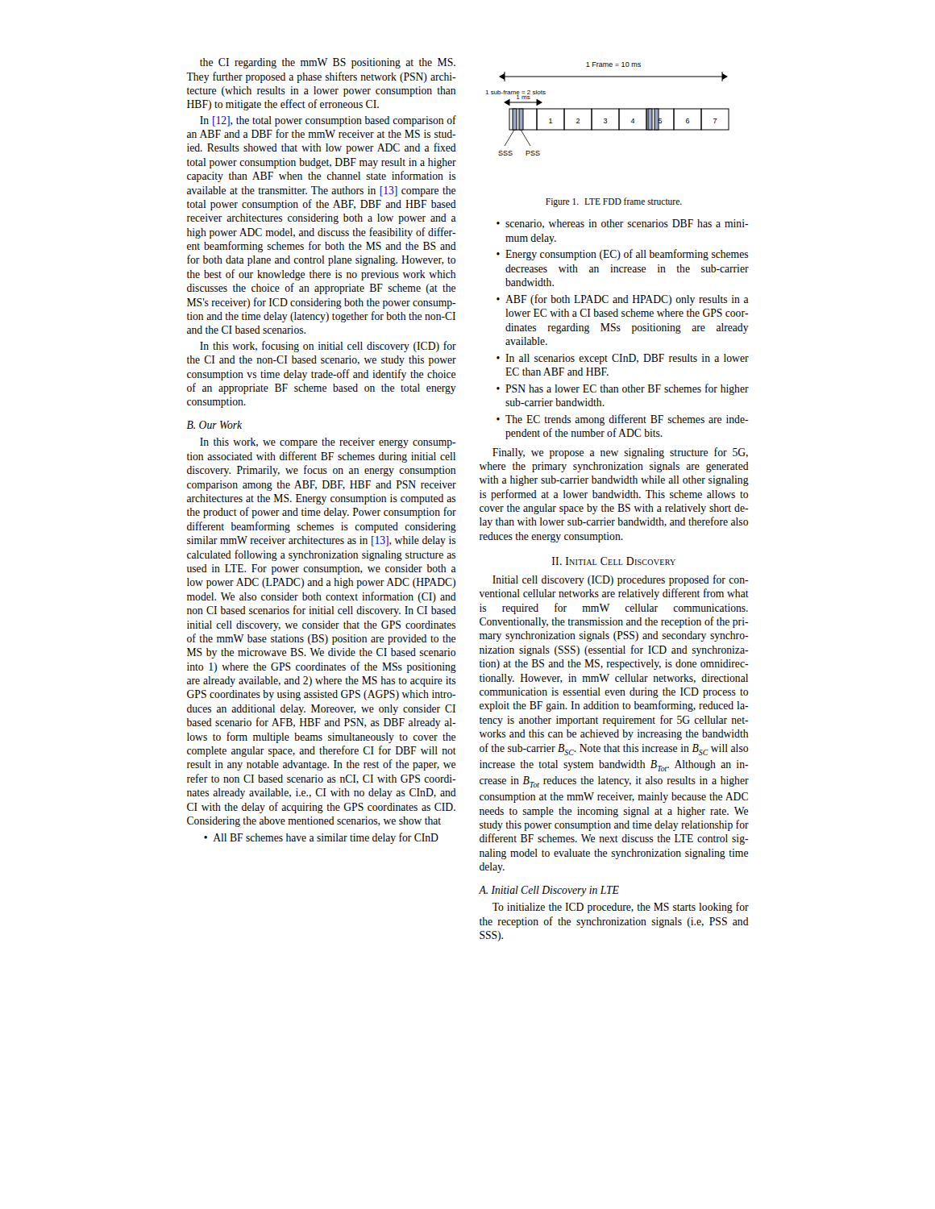the CI regarding the mmW BS positioning at the MS. They further proposed a phase shifters network (PSN) architecture (which results in a lower power consumption than HBF) to mitigate the effect of erroneous CI.
In [12], the total power consumption based comparison of an ABF and a DBF for the mmW receiver at the MS is studied. Results showed that with low power ADC and a fixed total power consumption budget, DBF may result in a higher capacity than ABF when the channel state information is available at the transmitter. The authors in [13] compare the total power consumption of the ABF, DBF and HBF based receiver architectures considering both a low power and a high power ADC model, and discuss the feasibility of different beamforming schemes for both the MS and the BS and for both data plane and control plane signaling. However, to the best of our knowledge there is no previous work which discusses the choice of an appropriate BF scheme (at the MS's receiver) for ICD considering both the power consumption and the time delay (latency) together for both the non-CI and the CI based scenarios.
In this work, focusing on initial cell discovery (ICD) for the CI and the non-CI based scenario, we study this power consumption vs time delay trade-off and identify the choice of an appropriate BF scheme based on the total energy consumption.
B. Our Work
In this work, we compare the receiver energy consumption associated with different BF schemes during initial cell discovery. Primarily, we focus on an energy consumption comparison among the ABF, DBF, HBF and PSN receiver architectures at the MS. Energy consumption is computed as the product of power and time delay. Power consumption for different beamforming schemes is computed considering similar mmW receiver architectures as in [13], while delay is calculated following a synchronization signaling structure as used in LTE. For power consumption, we consider both a low power ADC (LPADC) and a high power ADC (HPADC) model. We also consider both context information (CI) and non CI based scenarios for initial cell discovery. In CI based initial cell discovery, we consider that the GPS coordinates of the mmW base stations (BS) position are provided to the MS by the microwave BS. We divide the CI based scenario into 1) where the GPS coordinates of the MSs positioning are already available, and 2) where the MS has to acquire its GPS coordinates by using assisted GPS (AGPS) which introduces an additional delay. Moreover, we only consider CI based scenario for AFB, HBF and PSN, as DBF already allows to form multiple beams simultaneously to cover the complete angular space, and therefore CI for DBF will not result in any notable advantage. In the rest of the paper, we refer to non CI based scenario as nCI, CI with GPS coordinates already available, i.e., CI with no delay as CInD, and CI with the delay of acquiring the GPS coordinates as CID. Considering the above mentioned scenarios, we show that
All BF schemes have a similar time delay for CInD
1 Frame = 10 ms 1 sub-frame = 2 slots 1 ms 1 2 3 4 5 6 7 SSS PSS
Figure 1. LTE FDD frame structure.
scenario, whereas in other scenarios DBF has a minimum delay.
Energy consumption (EC) of all beamforming schemes decreases with an increase in the sub-carrier bandwidth.
ABF (for both LPADC and HPADC) only results in a lower EC with a CI based scheme where the GPS coordinates regarding MSs positioning are already available.
In all scenarios except CInD, DBF results in a lower EC than ABF and HBF.
PSN has a lower EC than other BF schemes for higher sub-carrier bandwidth.
The EC trends among different BF schemes are independent of the number of ADC bits.
Finally, we propose a new signaling structure for 5G, where the primary synchronization signals are generated with a higher sub-carrier bandwidth while all other signaling is performed at a lower bandwidth. This scheme allows to cover the angular space by the BS with a relatively short delay than with lower sub-carrier bandwidth, and therefore also reduces the energy consumption.
II. Initial Cell Discovery
Initial cell discovery (ICD) procedures proposed for conventional cellular networks are relatively different from what is required for mmW cellular communications. Conventionally, the transmission and the reception of the primary synchronization signals (PSS) and secondary synchronization signals (SSS) (essential for ICD and synchronization) at the BS and the MS, respectively, is done omnidirectionally. However, in mmW cellular networks, directional communication is essential even during the ICD process to exploit the BF gain. In addition to beamforming, reduced latency is another important requirement for 5G cellular networks and this can be achieved by increasing the bandwidth of the sub-carrier BSC. Note that this increase in BSC will also increase the total system bandwidth BTot. Although an increase in BTot reduces the latency, it also results in a higher consumption at the mmW receiver, mainly because the ADC needs to sample the incoming signal at a higher rate. We study this power consumption and time delay relationship for different BF schemes. We next discuss the LTE control signaling model to evaluate the synchronization signaling time delay.
A. Initial Cell Discovery in LTE
To initialize the ICD procedure, the MS starts looking for the reception of the synchronization signals (i.e, PSS and SSS).